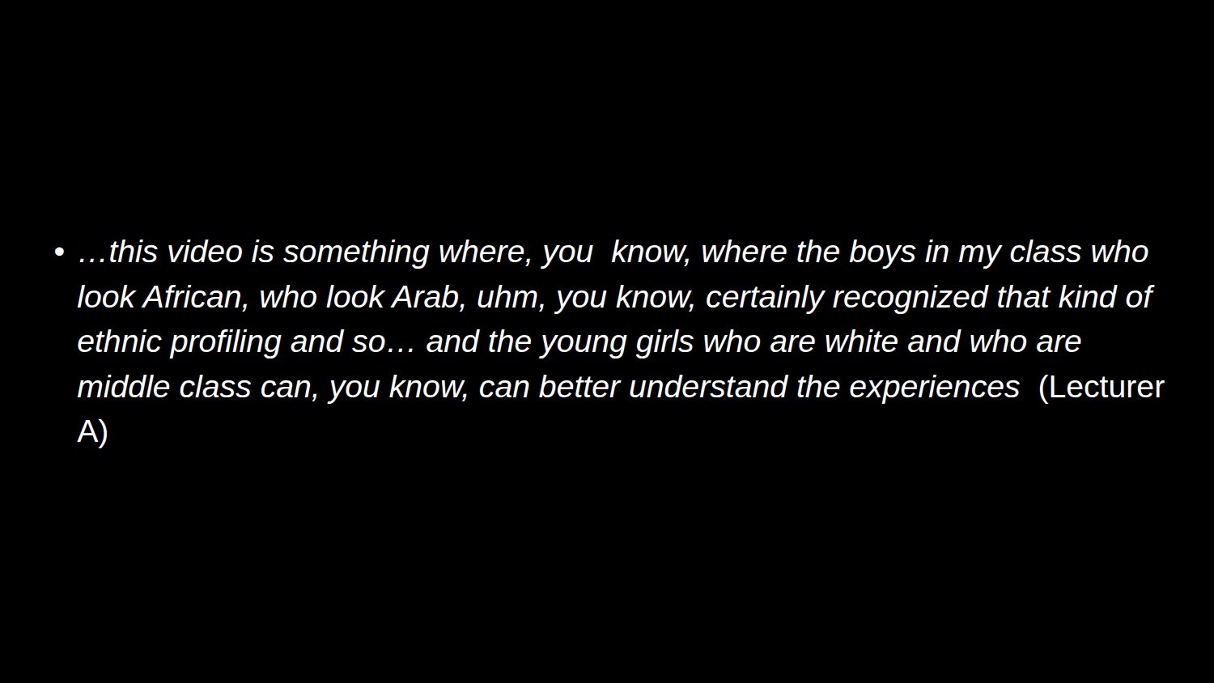…this video is something where, you know, where the boys in my class who look African, who look Arab, uhm, you know, certainly recognized that kind of ethnic profiling and so… and the young girls who are white and who are middle class can, you know, can better understand the experiences (Lecturer A)